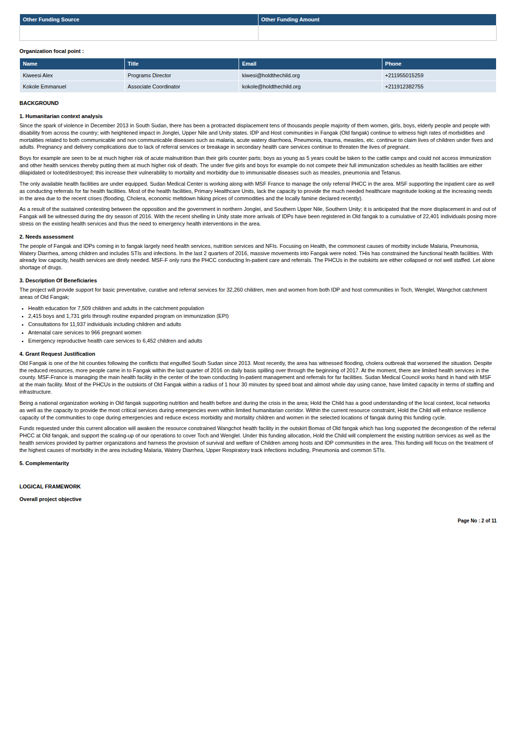| Other Funding Source | Other Funding Amount |
| --- | --- |
Organization focal point :
| Name | Title | Email | Phone |
| --- | --- | --- | --- |
| Kiweesi Alex | Programs Director | kiwesi@holdthechild.org | +211955015259 |
| Kokole Emmanuel | Associate Coordinator | kokole@holdthechild.org | +211912382755 |
BACKGROUND
1. Humanitarian context analysis
Since the spark of violence in December 2013 in South Sudan, there has been a protracted displacement tens of thousands people majority of them women, girls, boys, elderly people and people with disability from across the country; with heightened impact in Jonglei, Upper Nile and Unity states. IDP and Host communities in Fangak (Old fangak) continue to witness high rates of morbidities and mortalities related to both communicable and non communicable diseases such as malaria, acute watery diarrhoea, Pneumonia, trauma, measles, etc. continue to claim lives of children under fives and adults. Pregnancy and delivery complications due to lack of referral services or breakage in secondary health care services continue to threaten the lives of pregnant.
Boys for example are seen to be at much higher risk of acute malnutrition than their girls counter parts; boys as young as 5 years could be taken to the cattle camps and could not access immunization and other health services thereby putting them at much higher risk of death. The under five girls and boys for example do not compete their full immunization schedules as health facilities are either dilapidated or looted/destroyed; this increase their vulnerability to mortality and morbidity due to immunisable diseases such as measles, pneumonia and Tetanus.
The only available health facilities are under equipped. Sudan Medical Center is working along with MSF France to manage the only referral PHCC in the area. MSF supporting the inpatient care as well as conducting referrals for far health facilities. Most of the health facilities, Primary Healthcare Units, lack the capacity to provide the much needed healthcare magnitude looking at the increasing needs in the area due to the recent crises (flooding, Cholera, economic meltdown hiking prices of commodities and the locally famine declared recently).
As a result of the sustained contesting between the opposition and the government in northern Jonglei, and Southern Upper Nile, Southern Unity; it is anticipated that the more displacement in and out of Fangak will be witnessed during the dry season of 2016. With the recent shelling in Unity state more arrivals of IDPs have been registered in Old fangak to a cumulative of 22,401 individuals posing more stress on the existing health services and thus the need to emergency health interventions in the area.
2. Needs assessment
The people of Fangak and IDPs coming in to fangak largely need health services, nutrition services and NFIs. Focusing on Health, the commonest causes of morbitty include Malaria, Pneumonia, Watery Diarrhea, among children and includes STIs and infections. In the last 2 quarters of 2016, massive movements into Fangak were noted. THis has constrained the functional health facilities. With already low capacity, health services are direly needed. MSF-F only runs the PHCC conducting In-patient care and referrals. The PHCUs in the outskirts are either collapsed or not well staffed. Let alone shortage of drugs.
3. Description Of Beneficiaries
The project will provide support for basic preventative, curative and referral services for 32,260 children, men and women from both IDP and host communities in Toch, Wenglel, Wangchot catchment areas of Old Fangak;
Health education for 7,509 children and adults in the catchment population
2,415 boys and 1,731 girls through routine expanded program on immunization (EPI)
Consultations for 11,937 individuals including children and adults
Antenatal care services to 966 pregnant women
Emergency reproductive health care services to 6,452 children and adults
4. Grant Request Justification
Old Fangak is one of the hit counties following the conflicts that engulfed South Sudan since 2013. Most recently, the area has witnessed flooding, cholera outbreak that worsened the situation. Despite the reduced resources, more people came in to Fangak within the last quarter of 2016 on daily basis spilling over through the beginning of 2017. At the moment, there are limited health services in the county. MSF-France is managing the main health facility in the center of the town conducting In-patient management and referrals for far facilities. Sudan Medical Council works hand in hand with MSF at the main facility. Most of the PHCUs in the outskirts of Old Fangak within a radius of 1 hour 30 minutes by speed boat and almost whole day using canoe, have limited capacity in terms of staffing and infrastructure.
Being a national organization working in Old fangak supporting nutrition and health before and during the crisis in the area; Hold the Child has a good understanding of the local context, local networks as well as the capacity to provide the most critical services during emergencies even within limited humanitarian corridor. Within the current resource constraint, Hold the Child will enhance resilience capacity of the communities to cope during emergencies and reduce excess morbidity and mortality children and women in the selected locations of fangak during this funding cycle.
Funds requested under this current allocation will awaken the resource constrained Wangchot health facility in the outskirt Bomas of Old fangak which has long supported the decongestion of the referral PHCC at Old fangak, and support the scaling-up of our operations to cover Toch and Wenglel. Under this funding allocation, Hold the Child will complement the existing nutrition services as well as the health services provided by partner organizations and harness the provision of survival and welfare of Children among hosts and IDP communities in the area. This funding will focus on the treatment of the highest causes of morbidity in the area including Malaria, Watery Diarrhea, Upper Respiratory track infections including, Pneumonia and common STIs.
5. Complementarity
LOGICAL FRAMEWORK
Overall project objective
Page No : 2 of 11